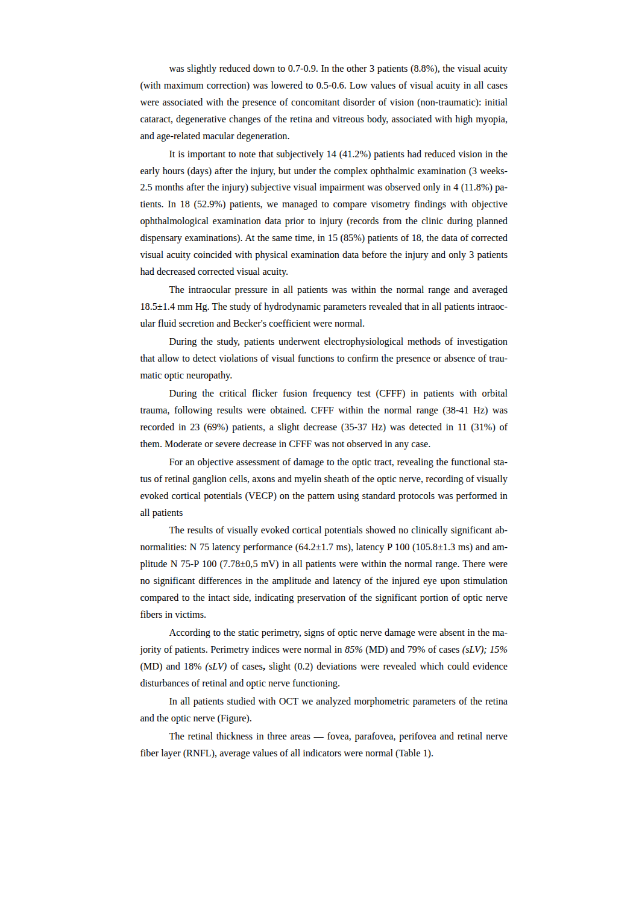was slightly reduced down to 0.7-0.9. In the other 3 patients (8.8%), the visual acuity (with maximum correction) was lowered to 0.5-0.6. Low values of visual acuity in all cases were associated with the presence of concomitant disorder of vision (non-traumatic): initial cataract, degenerative changes of the retina and vitreous body, associated with high myopia, and age-related macular degeneration.
It is important to note that subjectively 14 (41.2%) patients had reduced vision in the early hours (days) after the injury, but under the complex ophthalmic examination (3 weeks-2.5 months after the injury) subjective visual impairment was observed only in 4 (11.8%) patients. In 18 (52.9%) patients, we managed to compare visometry findings with objective ophthalmological examination data prior to injury (records from the clinic during planned dispensary examinations). At the same time, in 15 (85%) patients of 18, the data of corrected visual acuity coincided with physical examination data before the injury and only 3 patients had decreased corrected visual acuity.
The intraocular pressure in all patients was within the normal range and averaged 18.5±1.4 mm Hg. The study of hydrodynamic parameters revealed that in all patients intraocular fluid secretion and Becker's coefficient were normal.
During the study, patients underwent electrophysiological methods of investigation that allow to detect violations of visual functions to confirm the presence or absence of traumatic optic neuropathy.
During the critical flicker fusion frequency test (CFFF) in patients with orbital trauma, following results were obtained. CFFF within the normal range (38-41 Hz) was recorded in 23 (69%) patients, a slight decrease (35-37 Hz) was detected in 11 (31%) of them. Moderate or severe decrease in CFFF was not observed in any case.
For an objective assessment of damage to the optic tract, revealing the functional status of retinal ganglion cells, axons and myelin sheath of the optic nerve, recording of visually evoked cortical potentials (VECP) on the pattern using standard protocols was performed in all patients
The results of visually evoked cortical potentials showed no clinically significant abnormalities: N 75 latency performance (64.2±1.7 ms), latency P 100 (105.8±1.3 ms) and amplitude N 75-P 100 (7.78±0,5 mV) in all patients were within the normal range. There were no significant differences in the amplitude and latency of the injured eye upon stimulation compared to the intact side, indicating preservation of the significant portion of optic nerve fibers in victims.
According to the static perimetry, signs of optic nerve damage were absent in the majority of patients. Perimetry indices were normal in 85% (MD) and 79% of cases (sLV); 15% (MD) and 18% (sLV) of cases, slight (0.2) deviations were revealed which could evidence disturbances of retinal and optic nerve functioning.
In all patients studied with OCT we analyzed morphometric parameters of the retina and the optic nerve (Figure).
The retinal thickness in three areas — fovea, parafovea, perifovea and retinal nerve fiber layer (RNFL), average values of all indicators were normal (Table 1).